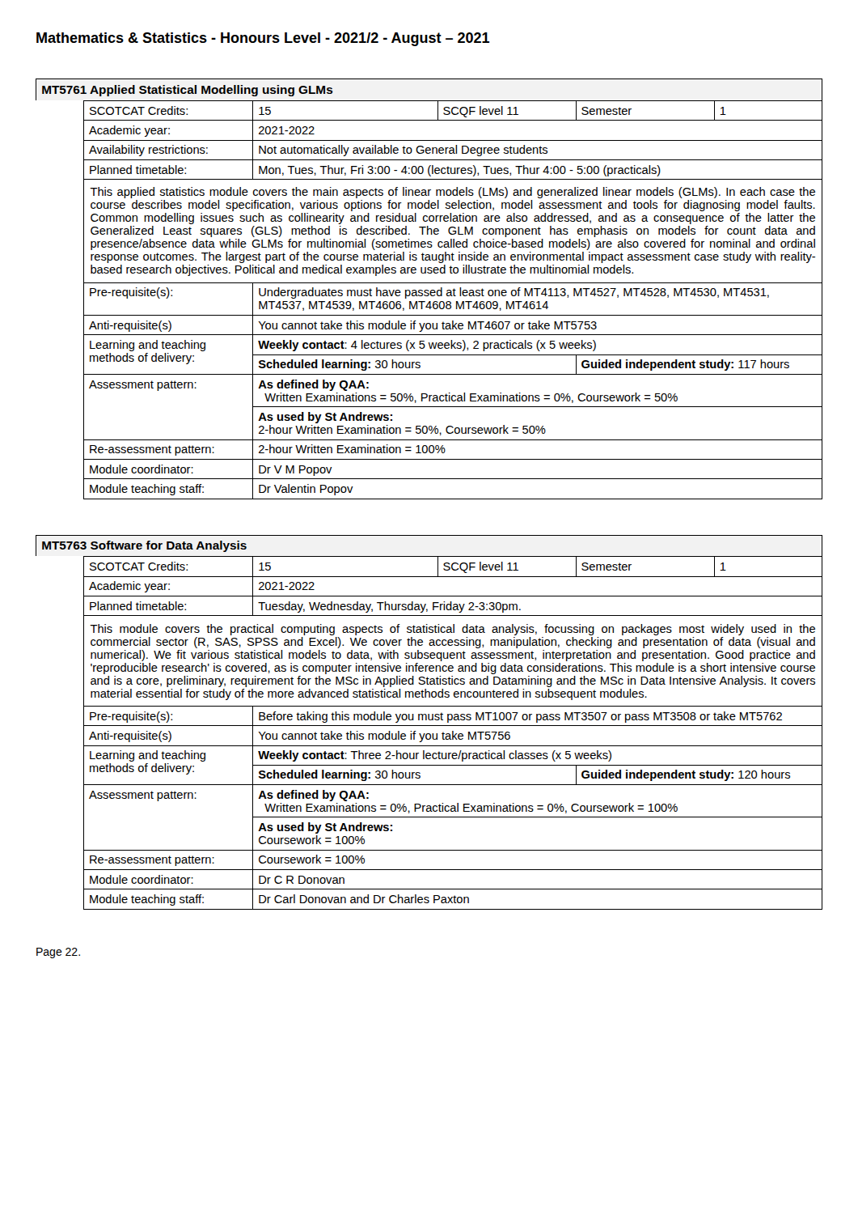Mathematics & Statistics - Honours Level - 2021/2 - August – 2021
MT5761 Applied Statistical Modelling using GLMs
| | SCOTCAT Credits: | 15 | SCQF level 11 | Semester | 1 |
| | Academic year: | 2021-2022 |
| | Availability restrictions: | Not automatically available to General Degree students |
| | Planned timetable: | Mon, Tues, Thur, Fri 3:00 - 4:00 (lectures), Tues, Thur 4:00 - 5:00 (practicals) |
| | This applied statistics module covers the main aspects of linear models (LMs) and generalized linear models (GLMs). In each case the course describes model specification, various options for model selection, model assessment and tools for diagnosing model faults. Common modelling issues such as collinearity and residual correlation are also addressed, and as a consequence of the latter the Generalized Least squares (GLS) method is described. The GLM component has emphasis on models for count data and presence/absence data while GLMs for multinomial (sometimes called choice-based models) are also covered for nominal and ordinal response outcomes. The largest part of the course material is taught inside an environmental impact assessment case study with reality-based research objectives. Political and medical examples are used to illustrate the multinomial models. |
| | Pre-requisite(s): | Undergraduates must have passed at least one of MT4113, MT4527, MT4528, MT4530, MT4531, MT4537, MT4539, MT4606, MT4608 MT4609, MT4614 |
| | Anti-requisite(s) | You cannot take this module if you take MT4607 or take MT5753 |
| | Learning and teaching methods of delivery: | Weekly contact : 4 lectures (x 5 weeks), 2 practicals (x 5 weeks) |
| | Scheduled learning: 30 hours | Guided independent study: 117 hours |
| | Assessment pattern: | As defined by QAA: Written Examinations = 50%, Practical Examinations = 0%, Coursework = 50% |
| | As used by St Andrews: 2-hour Written Examination = 50%, Coursework = 50% |
| | Re-assessment pattern: | 2-hour Written Examination = 100% |
| | Module coordinator: | Dr V M Popov |
| | Module teaching staff: | Dr Valentin Popov |
MT5763 Software for Data Analysis
| | SCOTCAT Credits: | 15 | SCQF level 11 | Semester | 1 |
| | Academic year: | 2021-2022 |
| | Planned timetable: | Tuesday, Wednesday, Thursday, Friday 2-3:30pm. |
| | This module covers the practical computing aspects of statistical data analysis, focussing on packages most widely used in the commercial sector (R, SAS, SPSS and Excel). We cover the accessing, manipulation, checking and presentation of data (visual and numerical). We fit various statistical models to data, with subsequent assessment, interpretation and presentation. Good practice and 'reproducible research' is covered, as is computer intensive inference and big data considerations. This module is a short intensive course and is a core, preliminary, requirement for the MSc in Applied Statistics and Datamining and the MSc in Data Intensive Analysis. It covers material essential for study of the more advanced statistical methods encountered in subsequent modules. |
| | Pre-requisite(s): | Before taking this module you must pass MT1007 or pass MT3507 or pass MT3508 or take MT5762 |
| | Anti-requisite(s) | You cannot take this module if you take MT5756 |
| | Learning and teaching methods of delivery: | Weekly contact : Three 2-hour lecture/practical classes (x 5 weeks) |
| | Scheduled learning: 30 hours | Guided independent study: 120 hours |
| | Assessment pattern: | As defined by QAA: Written Examinations = 0%, Practical Examinations = 0%, Coursework = 100% |
| | As used by St Andrews: Coursework = 100% |
| | Re-assessment pattern: | Coursework = 100% |
| | Module coordinator: | Dr C R Donovan |
| | Module teaching staff: | Dr Carl Donovan and Dr Charles Paxton |
Page 22.